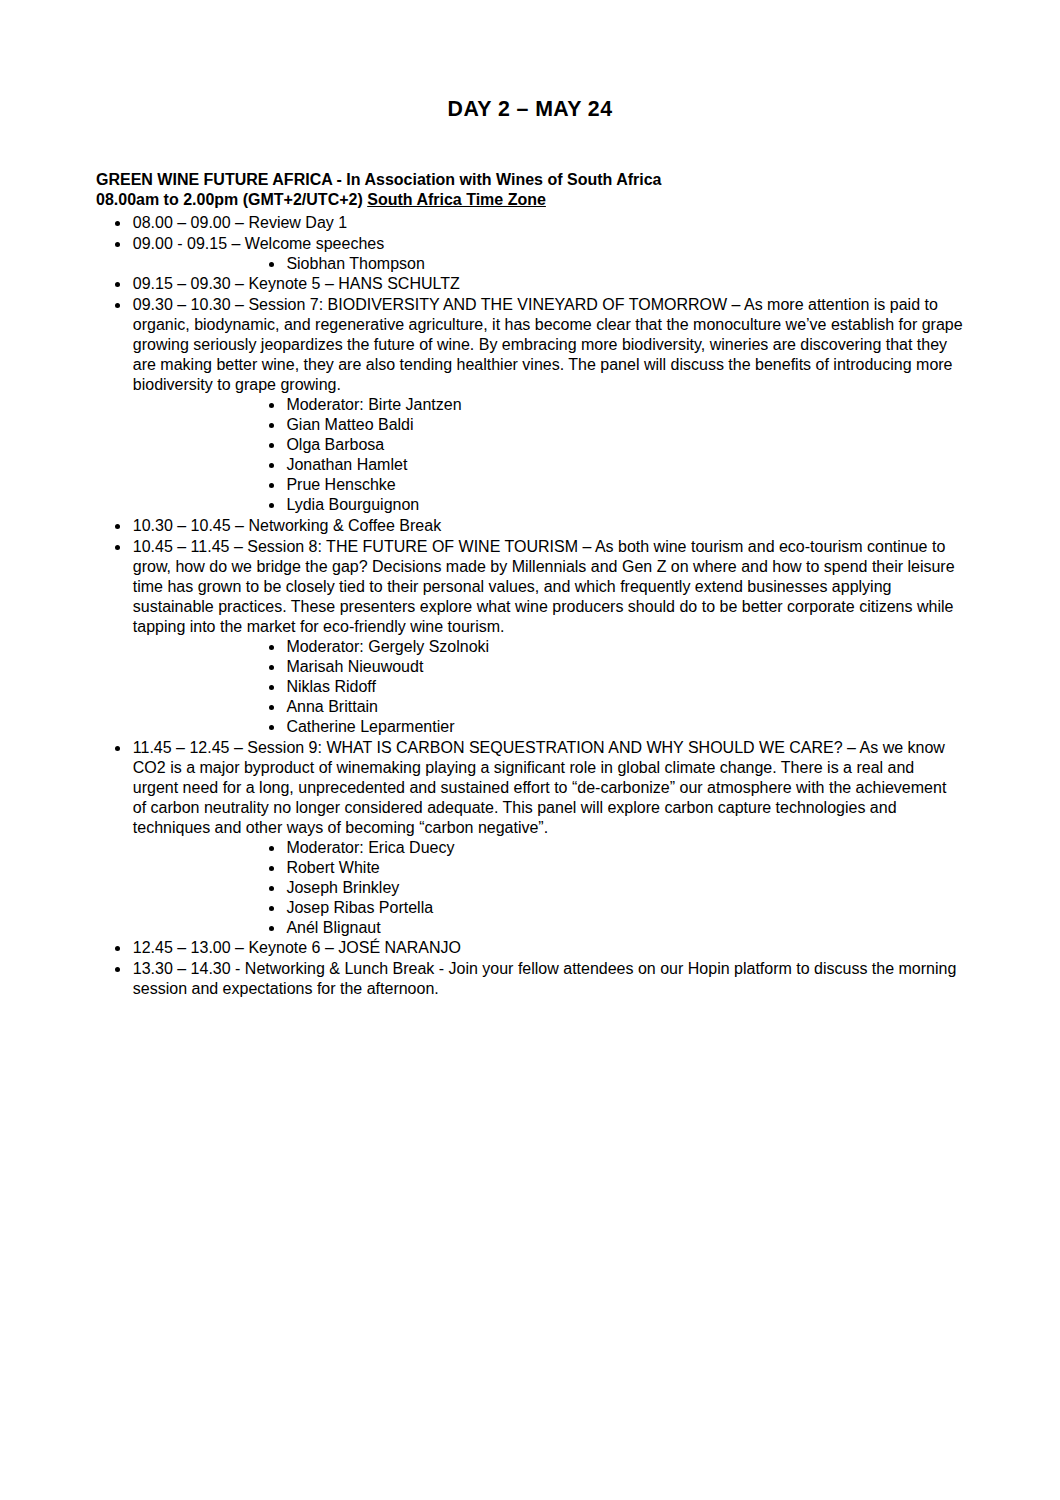DAY 2 – MAY 24
GREEN WINE FUTURE AFRICA - In Association with Wines of South Africa
08.00am to 2.00pm (GMT+2/UTC+2) South Africa Time Zone
08.00 – 09.00 – Review Day 1
09.00 - 09.15 – Welcome speeches
Siobhan Thompson
09.15 – 09.30 – Keynote 5 – HANS SCHULTZ
09.30 – 10.30 – Session 7: BIODIVERSITY AND THE VINEYARD OF TOMORROW – As more attention is paid to organic, biodynamic, and regenerative agriculture, it has become clear that the monoculture we’ve establish for grape growing seriously jeopardizes the future of wine. By embracing more biodiversity, wineries are discovering that they are making better wine, they are also tending healthier vines. The panel will discuss the benefits of introducing more biodiversity to grape growing.
Moderator: Birte Jantzen
Gian Matteo Baldi
Olga Barbosa
Jonathan Hamlet
Prue Henschke
Lydia Bourguignon
10.30 – 10.45 – Networking & Coffee Break
10.45 – 11.45 – Session 8: THE FUTURE OF WINE TOURISM – As both wine tourism and eco-tourism continue to grow, how do we bridge the gap? Decisions made by Millennials and Gen Z on where and how to spend their leisure time has grown to be closely tied to their personal values, and which frequently extend businesses applying sustainable practices. These presenters explore what wine producers should do to be better corporate citizens while tapping into the market for eco-friendly wine tourism.
Moderator: Gergely Szolnoki
Marisah Nieuwoudt
Niklas Ridoff
Anna Brittain
Catherine Leparmentier
11.45 – 12.45 – Session 9: WHAT IS CARBON SEQUESTRATION AND WHY SHOULD WE CARE? – As we know CO2 is a major byproduct of winemaking playing a significant role in global climate change. There is a real and urgent need for a long, unprecedented and sustained effort to “de-carbonize” our atmosphere with the achievement of carbon neutrality no longer considered adequate. This panel will explore carbon capture technologies and techniques and other ways of becoming “carbon negative”.
Moderator: Erica Duecy
Robert White
Joseph Brinkley
Josep Ribas Portella
Anél Blignaut
12.45 – 13.00 – Keynote 6 – JOSÉ NARANJO
13.30 – 14.30 - Networking & Lunch Break - Join your fellow attendees on our Hopin platform to discuss the morning session and expectations for the afternoon.